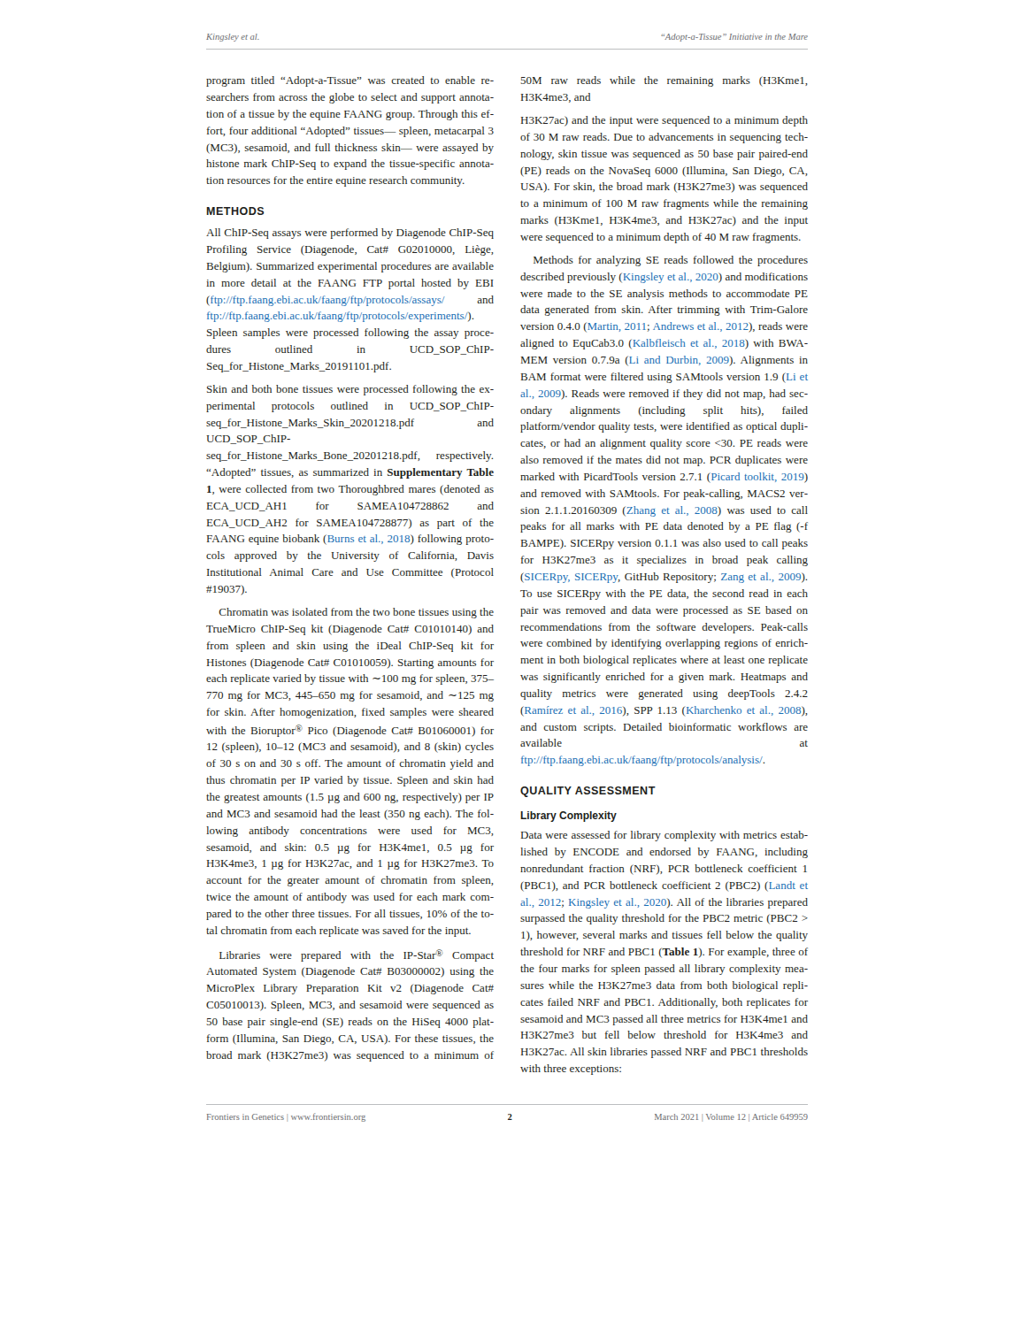Kingsley et al.
“Adopt-a-Tissue” Initiative in the Mare
program titled “Adopt-a-Tissue” was created to enable researchers from across the globe to select and support annotation of a tissue by the equine FAANG group. Through this effort, four additional “Adopted” tissues— spleen, metacarpal 3 (MC3), sesamoid, and full thickness skin— were assayed by histone mark ChIP-Seq to expand the tissue-specific annotation resources for the entire equine research community.
Methods
All ChIP-Seq assays were performed by Diagenode ChIP-Seq Profiling Service (Diagenode, Cat# G02010000, Liège, Belgium). Summarized experimental procedures are available in more detail at the FAANG FTP portal hosted by EBI (ftp://ftp.faang.ebi.ac.uk/faang/ftp/protocols/assays/ and ftp://ftp.faang.ebi.ac.uk/faang/ftp/protocols/experiments/). Spleen samples were processed following the assay procedures outlined in UCD_SOP_ChIP-Seq_for_Histone_Marks_20191101.pdf.
Skin and both bone tissues were processed following the experimental protocols outlined in UCD_SOP_ChIP-seq_for_Histone_Marks_Skin_20201218.pdf and UCD_SOP_ChIP-seq_for_Histone_Marks_Bone_20201218.pdf, respectively. “Adopted” tissues, as summarized in Supplementary Table 1, were collected from two Thoroughbred mares (denoted as ECA_UCD_AH1 for SAMEA104728862 and ECA_UCD_AH2 for SAMEA104728877) as part of the FAANG equine biobank (Burns et al., 2018) following protocols approved by the University of California, Davis Institutional Animal Care and Use Committee (Protocol #19037).
Chromatin was isolated from the two bone tissues using the TrueMicro ChIP-Seq kit (Diagenode Cat# C01010140) and from spleen and skin using the iDeal ChIP-Seq kit for Histones (Diagenode Cat# C01010059). Starting amounts for each replicate varied by tissue with ∼100 mg for spleen, 375–770 mg for MC3, 445–650 mg for sesamoid, and ∼125 mg for skin. After homogenization, fixed samples were sheared with the Bioruptor® Pico (Diagenode Cat# B01060001) for 12 (spleen), 10–12 (MC3 and sesamoid), and 8 (skin) cycles of 30 s on and 30 s off. The amount of chromatin yield and thus chromatin per IP varied by tissue. Spleen and skin had the greatest amounts (1.5 µg and 600 ng, respectively) per IP and MC3 and sesamoid had the least (350 ng each). The following antibody concentrations were used for MC3, sesamoid, and skin: 0.5 µg for H3K4me1, 0.5 µg for H3K4me3, 1 µg for H3K27ac, and 1 µg for H3K27me3. To account for the greater amount of chromatin from spleen, twice the amount of antibody was used for each mark compared to the other three tissues. For all tissues, 10% of the total chromatin from each replicate was saved for the input.
Libraries were prepared with the IP-Star® Compact Automated System (Diagenode Cat# B03000002) using the MicroPlex Library Preparation Kit v2 (Diagenode Cat# C05010013). Spleen, MC3, and sesamoid were sequenced as 50 base pair single-end (SE) reads on the HiSeq 4000 platform (Illumina, San Diego, CA, USA). For these tissues, the broad mark (H3K27me3) was sequenced to a minimum of 50M raw reads while the remaining marks (H3Kme1, H3K4me3, and
H3K27ac) and the input were sequenced to a minimum depth of 30 M raw reads. Due to advancements in sequencing technology, skin tissue was sequenced as 50 base pair paired-end (PE) reads on the NovaSeq 6000 (Illumina, San Diego, CA, USA). For skin, the broad mark (H3K27me3) was sequenced to a minimum of 100 M raw fragments while the remaining marks (H3Kme1, H3K4me3, and H3K27ac) and the input were sequenced to a minimum depth of 40 M raw fragments.
Methods for analyzing SE reads followed the procedures described previously (Kingsley et al., 2020) and modifications were made to the SE analysis methods to accommodate PE data generated from skin. After trimming with Trim-Galore version 0.4.0 (Martin, 2011; Andrews et al., 2012), reads were aligned to EquCab3.0 (Kalbfleisch et al., 2018) with BWA-MEM version 0.7.9a (Li and Durbin, 2009). Alignments in BAM format were filtered using SAMtools version 1.9 (Li et al., 2009). Reads were removed if they did not map, had secondary alignments (including split hits), failed platform/vendor quality tests, were identified as optical duplicates, or had an alignment quality score <30. PE reads were also removed if the mates did not map. PCR duplicates were marked with PicardTools version 2.7.1 (Picard toolkit, 2019) and removed with SAMtools. For peak-calling, MACS2 version 2.1.1.20160309 (Zhang et al., 2008) was used to call peaks for all marks with PE data denoted by a PE flag (-f BAMPE). SICERpy version 0.1.1 was also used to call peaks for H3K27me3 as it specializes in broad peak calling (SICERpy, SICERpy, GitHub Repository; Zang et al., 2009). To use SICERpy with the PE data, the second read in each pair was removed and data were processed as SE based on recommendations from the software developers. Peak-calls were combined by identifying overlapping regions of enrichment in both biological replicates where at least one replicate was significantly enriched for a given mark. Heatmaps and quality metrics were generated using deepTools 2.4.2 (Ramírez et al., 2016), SPP 1.13 (Kharchenko et al., 2008), and custom scripts. Detailed bioinformatic workflows are available at ftp://ftp.faang.ebi.ac.uk/faang/ftp/protocols/analysis/.
Quality Assessment
Library Complexity
Data were assessed for library complexity with metrics established by ENCODE and endorsed by FAANG, including nonredundant fraction (NRF), PCR bottleneck coefficient 1 (PBC1), and PCR bottleneck coefficient 2 (PBC2) (Landt et al., 2012; Kingsley et al., 2020). All of the libraries prepared surpassed the quality threshold for the PBC2 metric (PBC2 > 1), however, several marks and tissues fell below the quality threshold for NRF and PBC1 (Table 1). For example, three of the four marks for spleen passed all library complexity measures while the H3K27me3 data from both biological replicates failed NRF and PBC1. Additionally, both replicates for sesamoid and MC3 passed all three metrics for H3K4me1 and H3K27me3 but fell below threshold for H3K4me3 and H3K27ac. All skin libraries passed NRF and PBC1 thresholds with three exceptions:
Frontiers in Genetics | www.frontiersin.org
2
March 2021 | Volume 12 | Article 649959